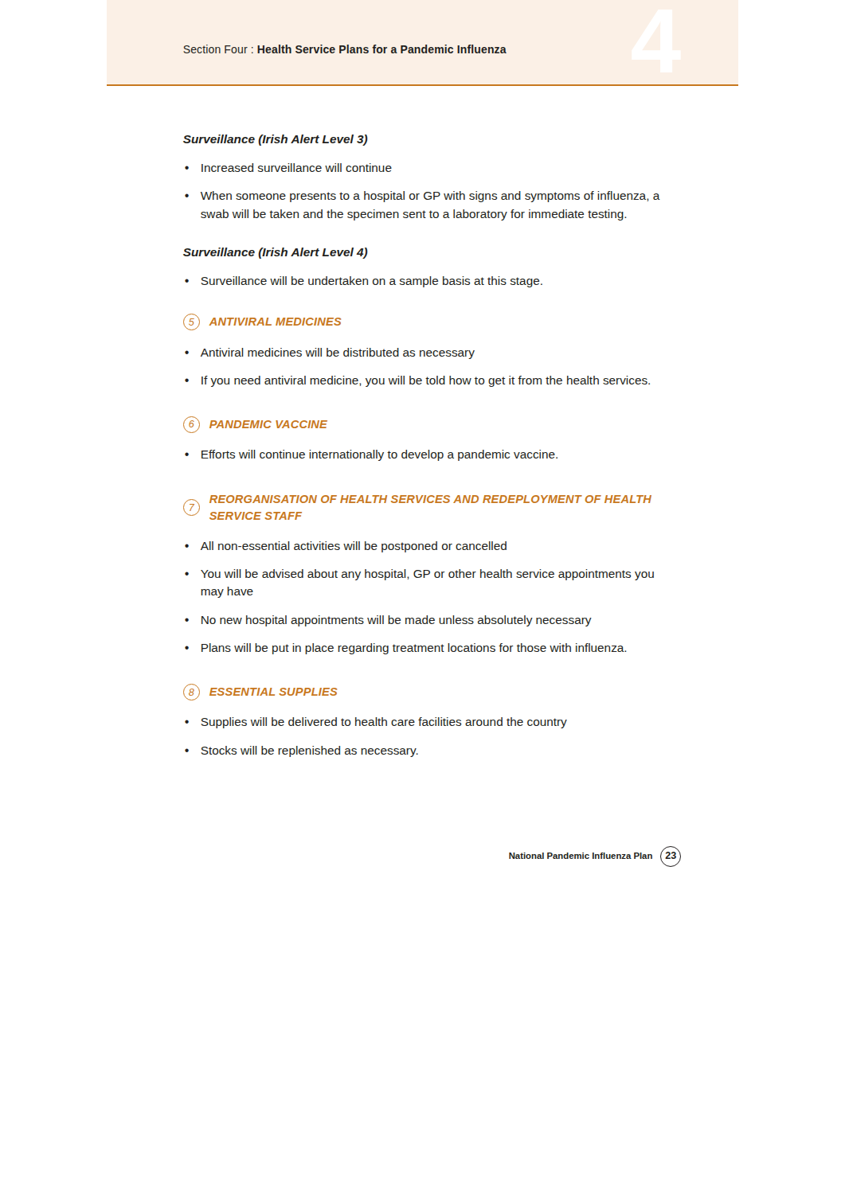Section Four : Health Service Plans for a Pandemic Influenza
4
Surveillance (Irish Alert Level 3)
Increased surveillance will continue
When someone presents to a hospital or GP with signs and symptoms of influenza, a swab will be taken and the specimen sent to a laboratory for immediate testing.
Surveillance (Irish Alert Level 4)
Surveillance will be undertaken on a sample basis at this stage.
5
ANTIVIRAL MEDICINES
Antiviral medicines will be distributed as necessary
If you need antiviral medicine, you will be told how to get it from the health services.
6
PANDEMIC VACCINE
Efforts will continue internationally to develop a pandemic vaccine.
7
REORGANISATION OF HEALTH SERVICES AND REDEPLOYMENT OF HEALTH SERVICE STAFF
All non-essential activities will be postponed or cancelled
You will be advised about any hospital, GP or other health service appointments you may have
No new hospital appointments will be made unless absolutely necessary
Plans will be put in place regarding treatment locations for those with influenza.
8
ESSENTIAL SUPPLIES
Supplies will be delivered to health care facilities around the country
Stocks will be replenished as necessary.
National Pandemic Influenza Plan
23